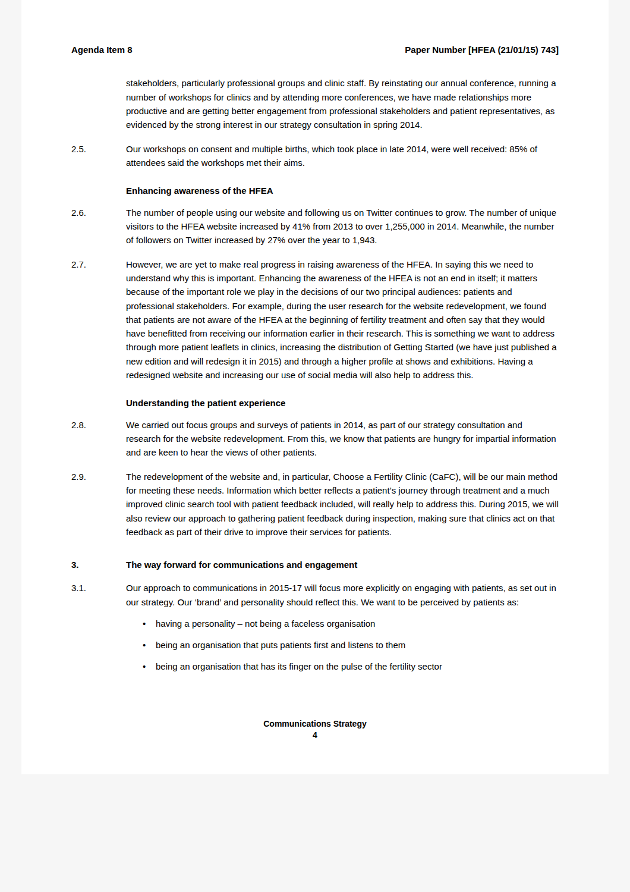Agenda Item 8
Paper Number [HFEA (21/01/15) 743]
stakeholders, particularly professional groups and clinic staff. By reinstating our annual conference, running a number of workshops for clinics and by attending more conferences, we have made relationships more productive and are getting better engagement from professional stakeholders and patient representatives, as evidenced by the strong interest in our strategy consultation in spring 2014.
2.5.
Our workshops on consent and multiple births, which took place in late 2014, were well received: 85% of attendees said the workshops met their aims.
Enhancing awareness of the HFEA
2.6.
The number of people using our website and following us on Twitter continues to grow. The number of unique visitors to the HFEA website increased by 41% from 2013 to over 1,255,000 in 2014. Meanwhile, the number of followers on Twitter increased by 27% over the year to 1,943.
2.7.
However, we are yet to make real progress in raising awareness of the HFEA. In saying this we need to understand why this is important. Enhancing the awareness of the HFEA is not an end in itself; it matters because of the important role we play in the decisions of our two principal audiences: patients and professional stakeholders. For example, during the user research for the website redevelopment, we found that patients are not aware of the HFEA at the beginning of fertility treatment and often say that they would have benefitted from receiving our information earlier in their research. This is something we want to address through more patient leaflets in clinics, increasing the distribution of Getting Started (we have just published a new edition and will redesign it in 2015) and through a higher profile at shows and exhibitions. Having a redesigned website and increasing our use of social media will also help to address this.
Understanding the patient experience
2.8.
We carried out focus groups and surveys of patients in 2014, as part of our strategy consultation and research for the website redevelopment. From this, we know that patients are hungry for impartial information and are keen to hear the views of other patients.
2.9.
The redevelopment of the website and, in particular, Choose a Fertility Clinic (CaFC), will be our main method for meeting these needs. Information which better reflects a patient’s journey through treatment and a much improved clinic search tool with patient feedback included, will really help to address this. During 2015, we will also review our approach to gathering patient feedback during inspection, making sure that clinics act on that feedback as part of their drive to improve their services for patients.
3.
The way forward for communications and engagement
3.1.
Our approach to communications in 2015-17 will focus more explicitly on engaging with patients, as set out in our strategy. Our ‘brand’ and personality should reflect this. We want to be perceived by patients as:
having a personality – not being a faceless organisation
being an organisation that puts patients first and listens to them
being an organisation that has its finger on the pulse of the fertility sector
Communications Strategy
4